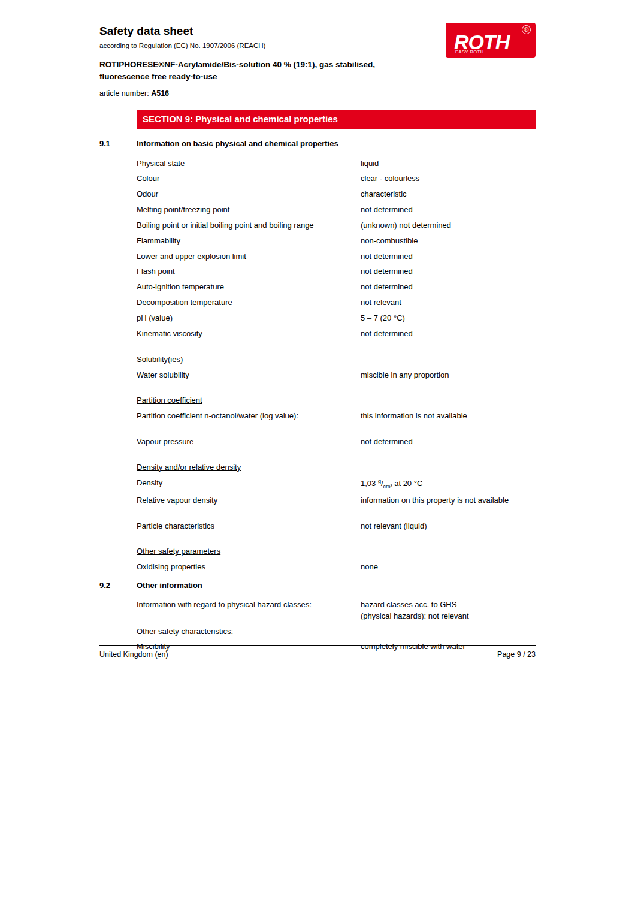® ROTH EASY ROTH
Safety data sheet
according to Regulation (EC) No. 1907/2006 (REACH)
ROTIPHORESE®NF-Acrylamide/Bis-solution 40 % (19:1), gas stabilised,
fluorescence free ready-to-use
article number: A516
SECTION 9: Physical and chemical properties
9.1
Information on basic physical and chemical properties
| Physical state | liquid |
| Colour | clear - colourless |
| Odour | characteristic |
| Melting point/freezing point | not determined |
| Boiling point or initial boiling point and boiling range | (unknown) not determined |
| Flammability | non-combustible |
| Lower and upper explosion limit | not determined |
| Flash point | not determined |
| Auto-ignition temperature | not determined |
| Decomposition temperature | not relevant |
| pH (value) | 5 – 7 (20 °C) |
| Kinematic viscosity | not determined |
| Solubility(ies) | |
| Water solubility | miscible in any proportion |
| Partition coefficient | |
| Partition coefficient n-octanol/water (log value): | this information is not available |
| Vapour pressure | not determined |
| Density and/or relative density | |
| Density | 1,03 g / cm³ at 20 °C |
| Relative vapour density | information on this property is not available |
| Particle characteristics | not relevant (liquid) |
| Other safety parameters | |
| Oxidising properties | none |
9.2
Other information
| Information with regard to physical hazard classes: | hazard classes acc. to GHS (physical hazards): not relevant |
| Other safety characteristics: | |
| Miscibility | completely miscible with water |
United Kingdom (en) Page 9 / 23